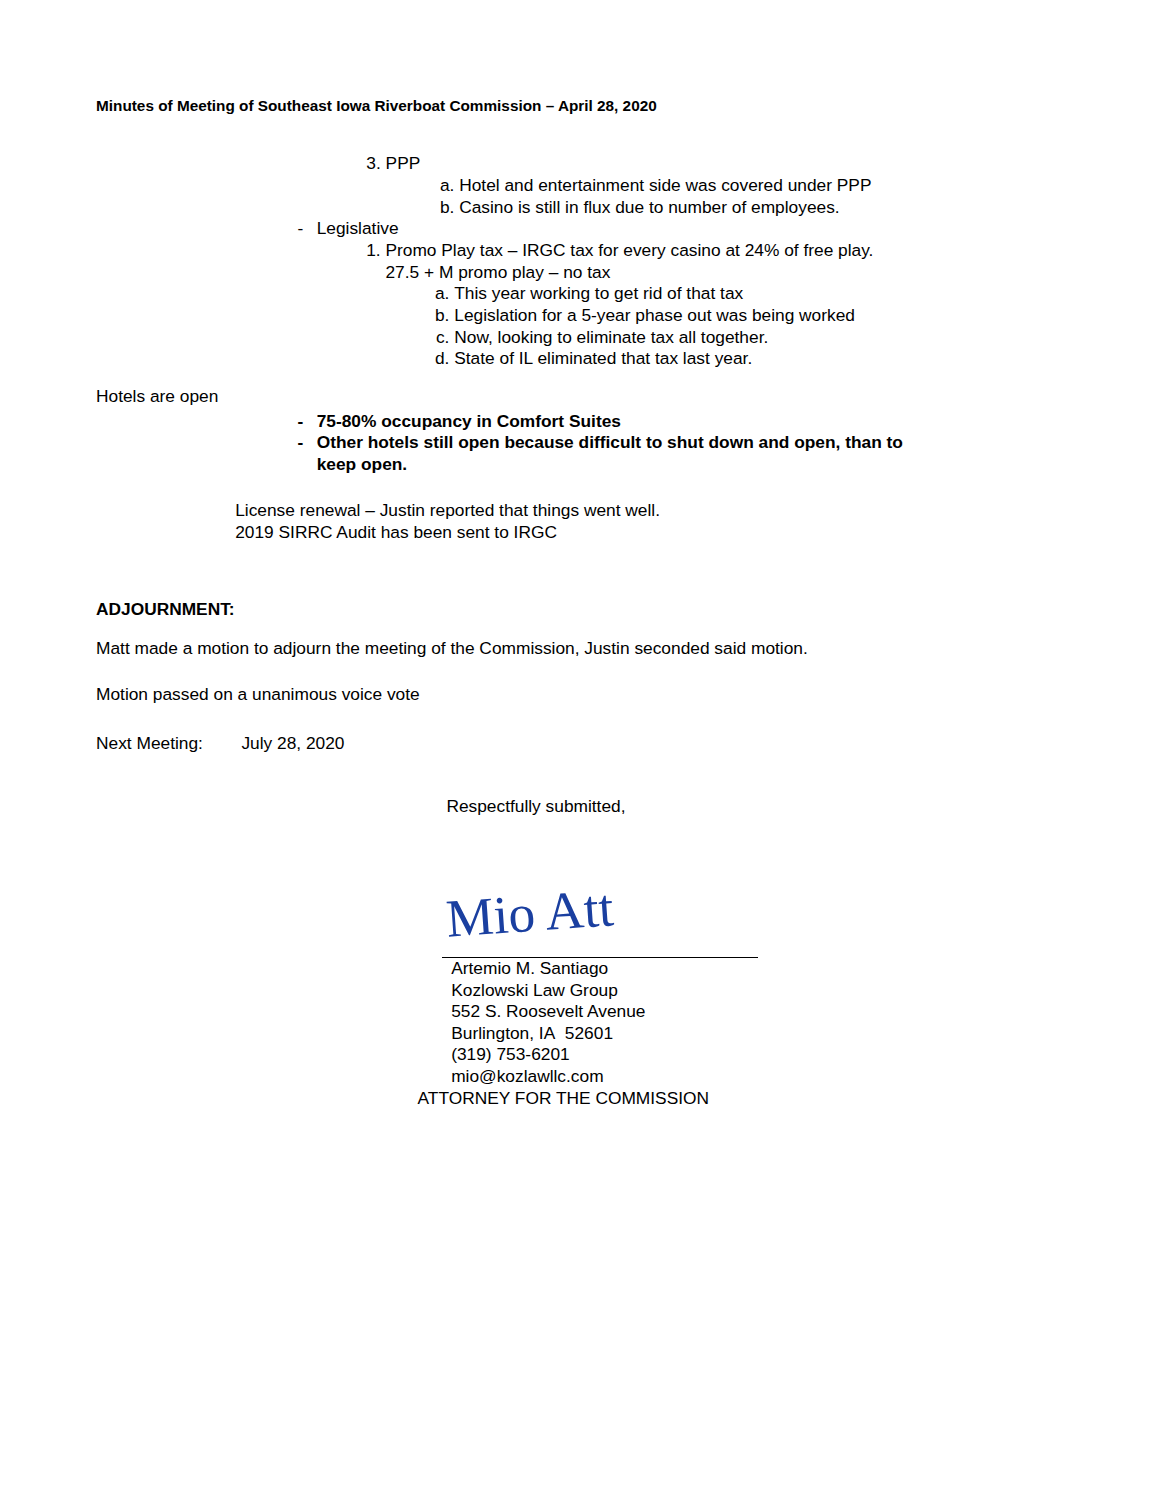Minutes of Meeting of Southeast Iowa Riverboat Commission – April 28, 2020
PPP
Hotel and entertainment side was covered under PPP
Casino is still in flux due to number of employees.
Legislative
Promo Play tax – IRGC tax for every casino at 24% of free play. 27.5 + M promo play – no tax
This year working to get rid of that tax
Legislation for a 5-year phase out was being worked
Now, looking to eliminate tax all together.
State of IL eliminated that tax last year.
Hotels are open
75-80% occupancy in Comfort Suites
Other hotels still open because difficult to shut down and open, than to keep open.
License renewal – Justin reported that things went well.
2019 SIRRC Audit has been sent to IRGC
ADJOURNMENT:
Matt made a motion to adjourn the meeting of the Commission, Justin seconded said motion.
Motion passed on a unanimous voice vote
Next Meeting: July 28, 2020
Respectfully submitted,
Mio Att
Artemio M. Santiago
Kozlowski Law Group
552 S. Roosevelt Avenue
Burlington, IA 52601
(319) 753-6201
mio@kozlawllc.com
ATTORNEY FOR THE COMMISSION